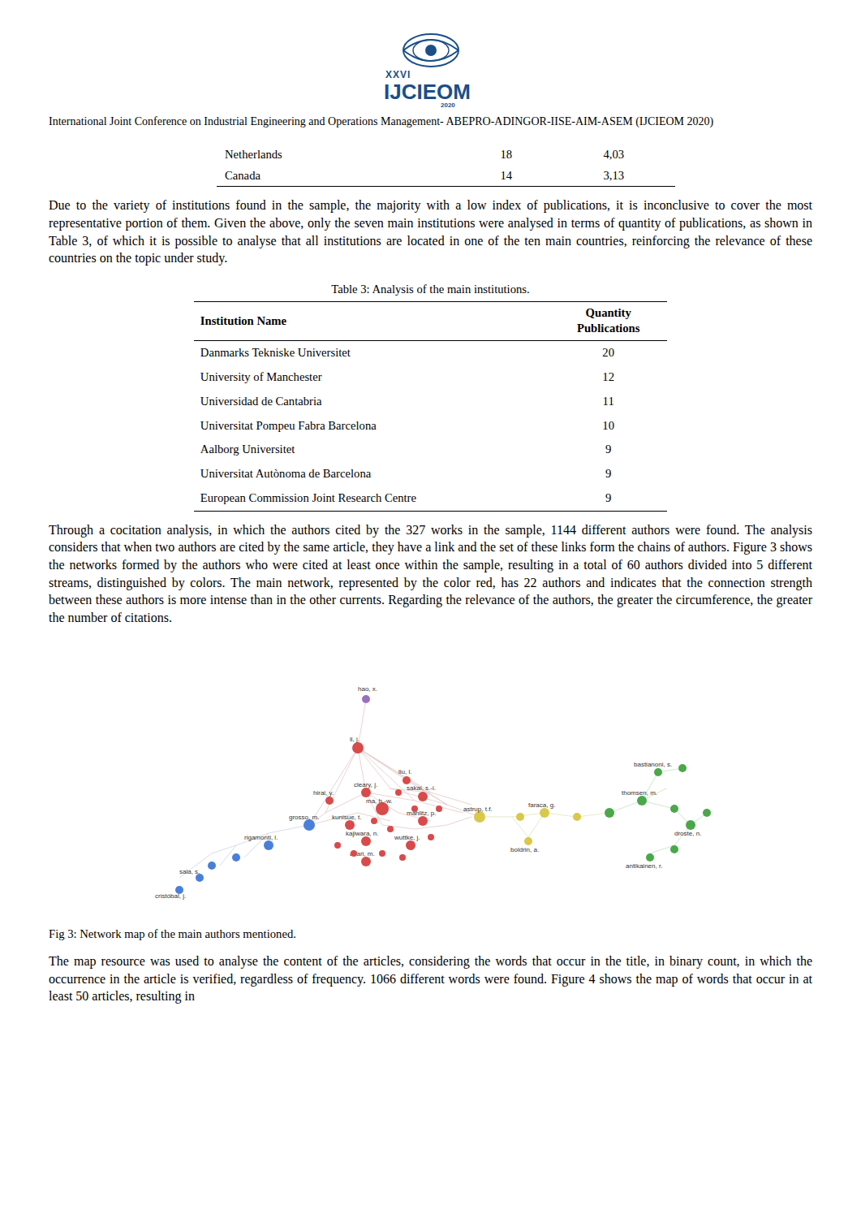XXVI IJCIEOM 2020
International Joint Conference on Industrial Engineering and Operations Management- ABEPRO-ADINGOR-IISE-AIM-ASEM (IJCIEOM 2020)
| Netherlands | 18 | 4,03 |
| Canada | 14 | 3,13 |
Due to the variety of institutions found in the sample, the majority with a low index of publications, it is inconclusive to cover the most representative portion of them. Given the above, only the seven main institutions were analysed in terms of quantity of publications, as shown in Table 3, of which it is possible to analyse that all institutions are located in one of the ten main countries, reinforcing the relevance of these countries on the topic under study.
Table 3: Analysis of the main institutions.
| Institution Name | Quantity Publications |
| --- | --- |
| Danmarks Tekniske Universitet | 20 |
| University of Manchester | 12 |
| Universidad de Cantabria | 11 |
| Universitat Pompeu Fabra Barcelona | 10 |
| Aalborg Universitet | 9 |
| Universitat Autònoma de Barcelona | 9 |
| European Commission Joint Research Centre | 9 |
Through a cocitation analysis, in which the authors cited by the 327 works in the sample, 1144 different authors were found. The analysis considers that when two authors are cited by the same article, they have a link and the set of these links form the chains of authors. Figure 3 shows the networks formed by the authors who were cited at least once within the sample, resulting in a total of 60 authors divided into 5 different streams, distinguished by colors. The main network, represented by the color red, has 22 authors and indicates that the connection strength between these authors is more intense than in the other currents. Regarding the relevance of the authors, the greater the circumference, the greater the number of citations.
hao, x. li, j. cleary, j. liu, l. hirai, y. ma, h.-w. sakai, s.-i. kunisue, t. mahlitz, p. kajiwara, n. wuttke, j. asari, m. grosso, m. rigamonti, l. sala, s. cristóbal, j. astrup, t.f. faraca, g. boldrin, a. thomsen, m. bastianoni, s. droste, n. antikainen, r.
Fig 3: Network map of the main authors mentioned.
The map resource was used to analyse the content of the articles, considering the words that occur in the title, in binary count, in which the occurrence in the article is verified, regardless of frequency. 1066 different words were found. Figure 4 shows the map of words that occur in at least 50 articles, resulting in